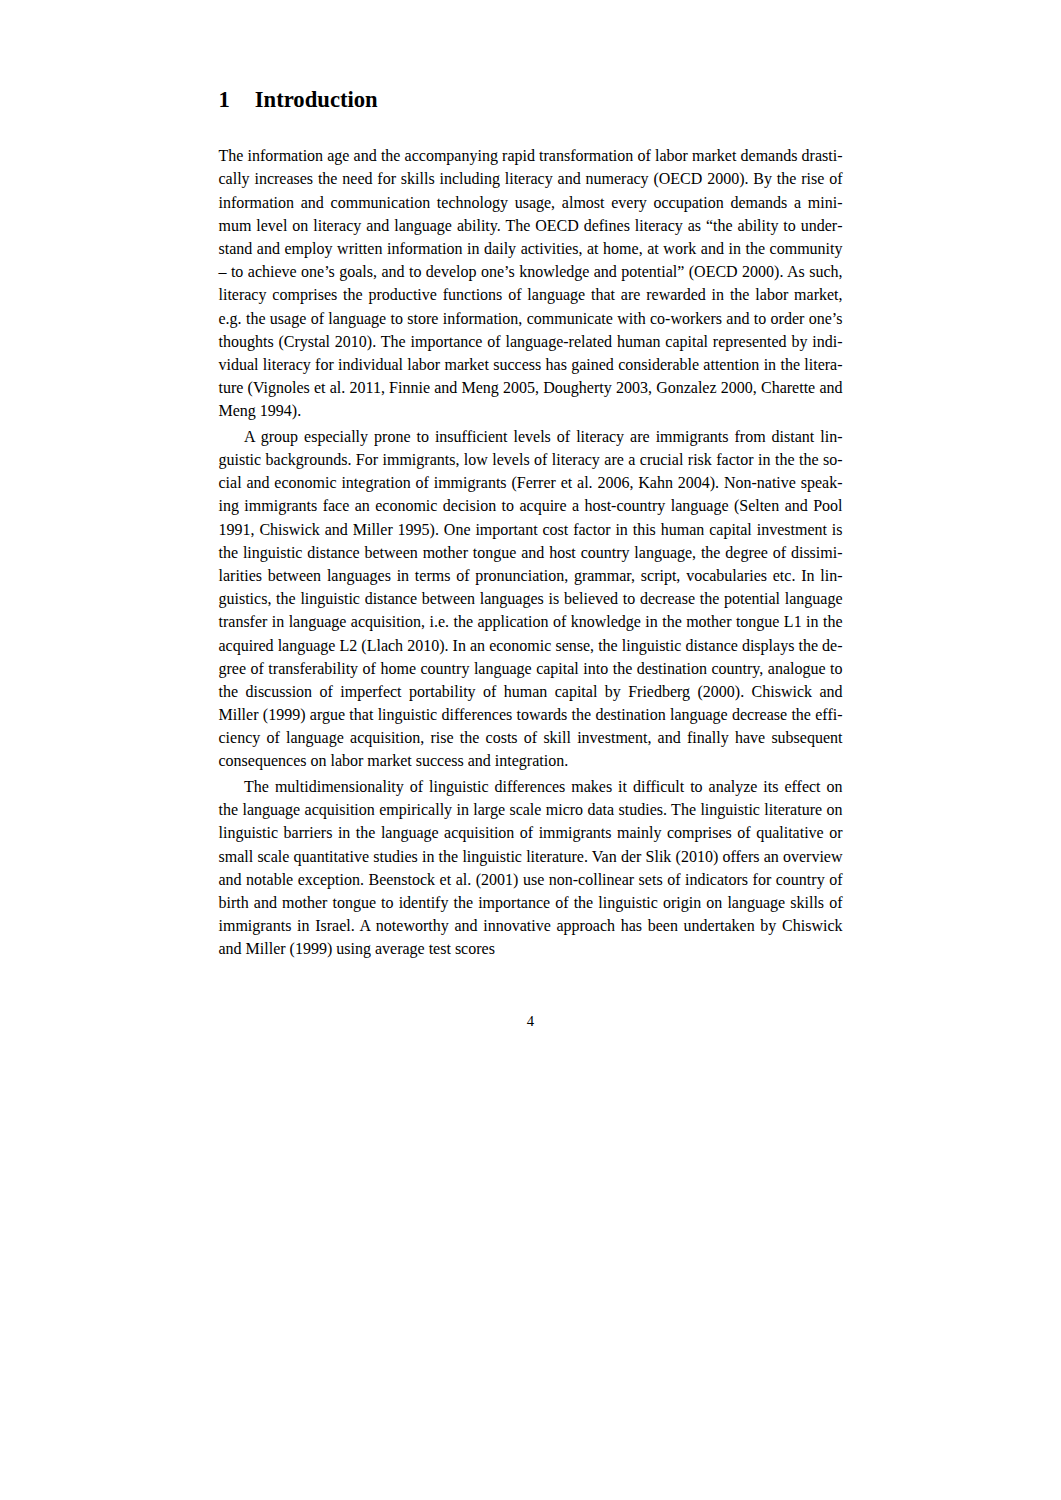1 Introduction
The information age and the accompanying rapid transformation of labor market demands drastically increases the need for skills including literacy and numeracy (OECD 2000). By the rise of information and communication technology usage, almost every occupation demands a minimum level on literacy and language ability. The OECD defines literacy as “the ability to understand and employ written information in daily activities, at home, at work and in the community – to achieve one’s goals, and to develop one’s knowledge and potential” (OECD 2000). As such, literacy comprises the productive functions of language that are rewarded in the labor market, e.g. the usage of language to store information, communicate with co-workers and to order one’s thoughts (Crystal 2010). The importance of language-related human capital represented by individual literacy for individual labor market success has gained considerable attention in the literature (Vignoles et al. 2011, Finnie and Meng 2005, Dougherty 2003, Gonzalez 2000, Charette and Meng 1994).
A group especially prone to insufficient levels of literacy are immigrants from distant linguistic backgrounds. For immigrants, low levels of literacy are a crucial risk factor in the the social and economic integration of immigrants (Ferrer et al. 2006, Kahn 2004). Non-native speaking immigrants face an economic decision to acquire a host-country language (Selten and Pool 1991, Chiswick and Miller 1995). One important cost factor in this human capital investment is the linguistic distance between mother tongue and host country language, the degree of dissimilarities between languages in terms of pronunciation, grammar, script, vocabularies etc. In linguistics, the linguistic distance between languages is believed to decrease the potential language transfer in language acquisition, i.e. the application of knowledge in the mother tongue L1 in the acquired language L2 (Llach 2010). In an economic sense, the linguistic distance displays the degree of transferability of home country language capital into the destination country, analogue to the discussion of imperfect portability of human capital by Friedberg (2000). Chiswick and Miller (1999) argue that linguistic differences towards the destination language decrease the efficiency of language acquisition, rise the costs of skill investment, and finally have subsequent consequences on labor market success and integration.
The multidimensionality of linguistic differences makes it difficult to analyze its effect on the language acquisition empirically in large scale micro data studies. The linguistic literature on linguistic barriers in the language acquisition of immigrants mainly comprises of qualitative or small scale quantitative studies in the linguistic literature. Van der Slik (2010) offers an overview and notable exception. Beenstock et al. (2001) use non-collinear sets of indicators for country of birth and mother tongue to identify the importance of the linguistic origin on language skills of immigrants in Israel. A noteworthy and innovative approach has been undertaken by Chiswick and Miller (1999) using average test scores
4